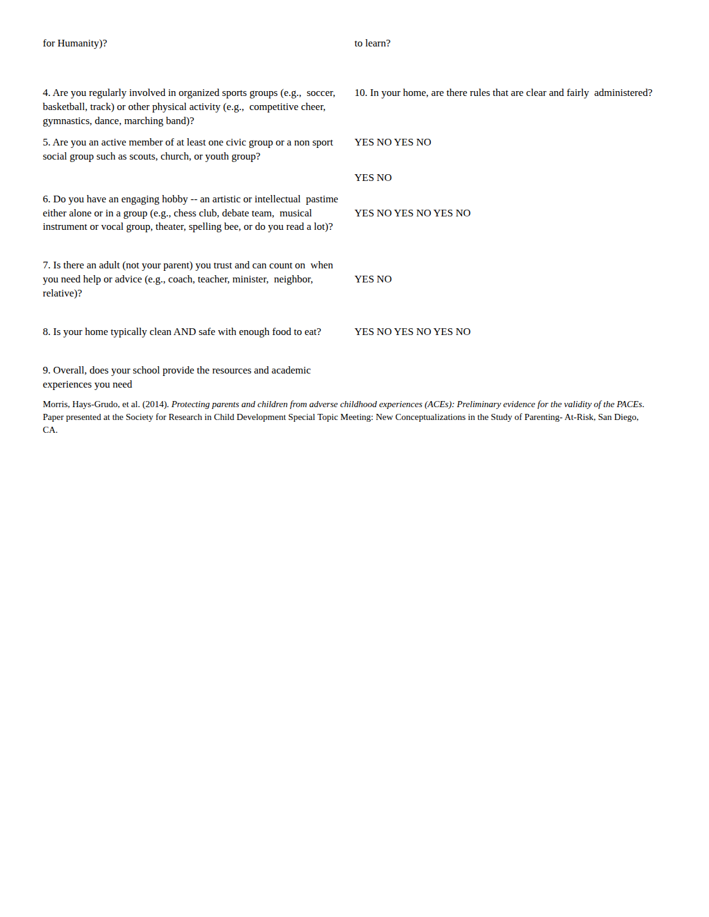for Humanity)?
to learn?
4. Are you regularly involved in organized sports groups (e.g., soccer, basketball, track) or other physical activity (e.g., competitive cheer, gymnastics, dance, marching band)?
10. In your home, are there rules that are clear and fairly administered?
5. Are you an active member of at least one civic group or a non sport social group such as scouts, church, or youth group?
YES NO YES NO
YES NO
6. Do you have an engaging hobby -- an artistic or intellectual pastime either alone or in a group (e.g., chess club, debate team, musical instrument or vocal group, theater, spelling bee, or do you read a lot)?
YES NO YES NO YES NO
7. Is there an adult (not your parent) you trust and can count on when you need help or advice (e.g., coach, teacher, minister, neighbor, relative)?
YES NO
8. Is your home typically clean AND safe with enough food to eat?
YES NO YES NO YES NO
9. Overall, does your school provide the resources and academic experiences you need
Morris, Hays-Grudo, et al. (2014). Protecting parents and children from adverse childhood experiences (ACEs): Preliminary evidence for the validity of the PACEs. Paper presented at the Society for Research in Child Development Special Topic Meeting: New Conceptualizations in the Study of Parenting- At-Risk, San Diego, CA.